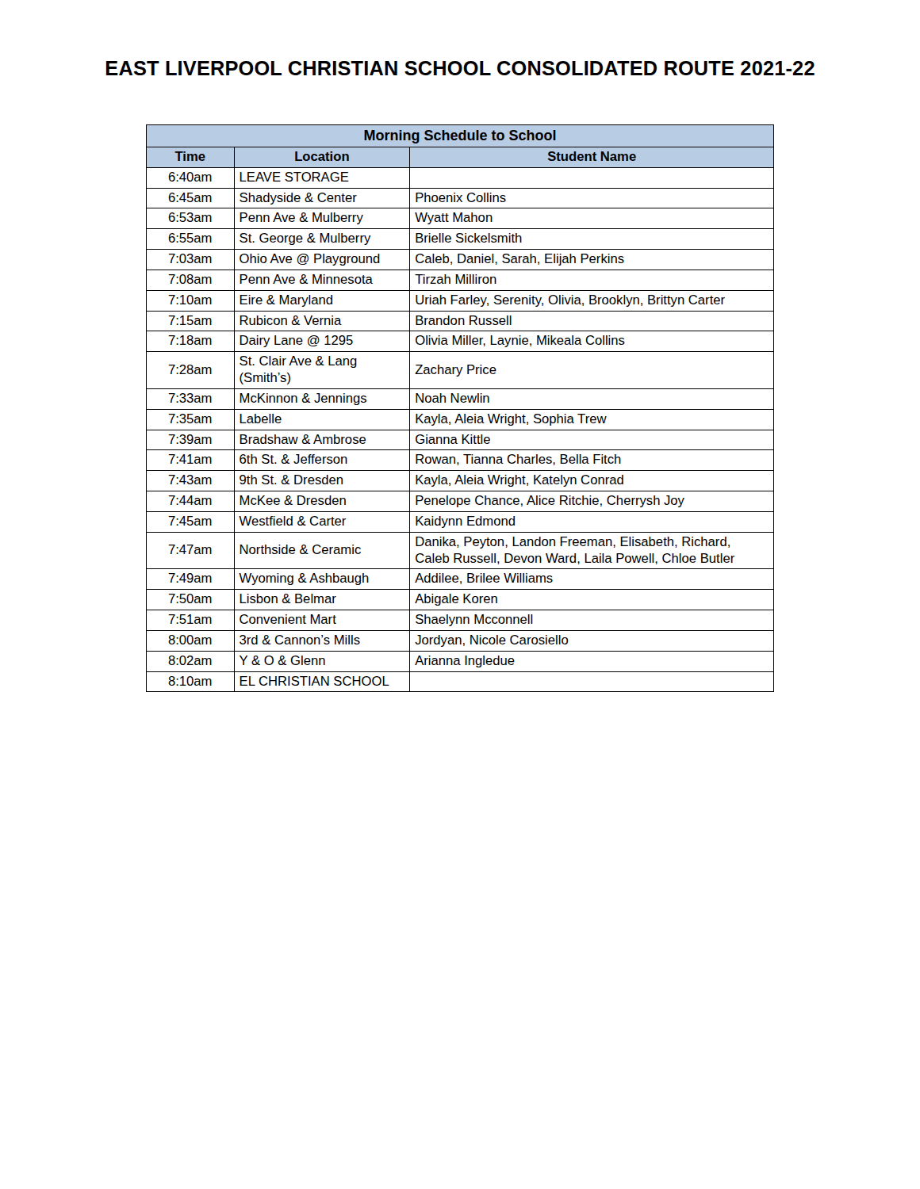EAST LIVERPOOL CHRISTIAN SCHOOL CONSOLIDATED ROUTE 2021-22
Morning Schedule to School
| Time | Location | Student Name |
| --- | --- | --- |
| 6:40am | LEAVE STORAGE | |
| 6:45am | Shadyside & Center | Phoenix Collins |
| 6:53am | Penn Ave & Mulberry | Wyatt Mahon |
| 6:55am | St. George & Mulberry | Brielle Sickelsmith |
| 7:03am | Ohio Ave @ Playground | Caleb, Daniel, Sarah, Elijah Perkins |
| 7:08am | Penn Ave & Minnesota | Tirzah Milliron |
| 7:10am | Eire & Maryland | Uriah Farley, Serenity, Olivia, Brooklyn, Brittyn Carter |
| 7:15am | Rubicon & Vernia | Brandon Russell |
| 7:18am | Dairy Lane @ 1295 | Olivia Miller, Laynie, Mikeala Collins |
| 7:28am | St. Clair Ave & Lang (Smith’s) | Zachary Price |
| 7:33am | McKinnon & Jennings | Noah Newlin |
| 7:35am | Labelle | Kayla, Aleia Wright, Sophia Trew |
| 7:39am | Bradshaw & Ambrose | Gianna Kittle |
| 7:41am | 6th St. & Jefferson | Rowan, Tianna Charles, Bella Fitch |
| 7:43am | 9th St. & Dresden | Kayla, Aleia Wright, Katelyn Conrad |
| 7:44am | McKee & Dresden | Penelope Chance, Alice Ritchie, Cherrysh Joy |
| 7:45am | Westfield & Carter | Kaidynn Edmond |
| 7:47am | Northside & Ceramic | Danika, Peyton, Landon Freeman, Elisabeth, Richard, Caleb Russell, Devon Ward, Laila Powell, Chloe Butler |
| 7:49am | Wyoming & Ashbaugh | Addilee, Brilee Williams |
| 7:50am | Lisbon & Belmar | Abigale Koren |
| 7:51am | Convenient Mart | Shaelynn Mcconnell |
| 8:00am | 3rd & Cannon’s Mills | Jordyan, Nicole Carosiello |
| 8:02am | Y & O & Glenn | Arianna Ingledue |
| 8:10am | EL CHRISTIAN SCHOOL | |